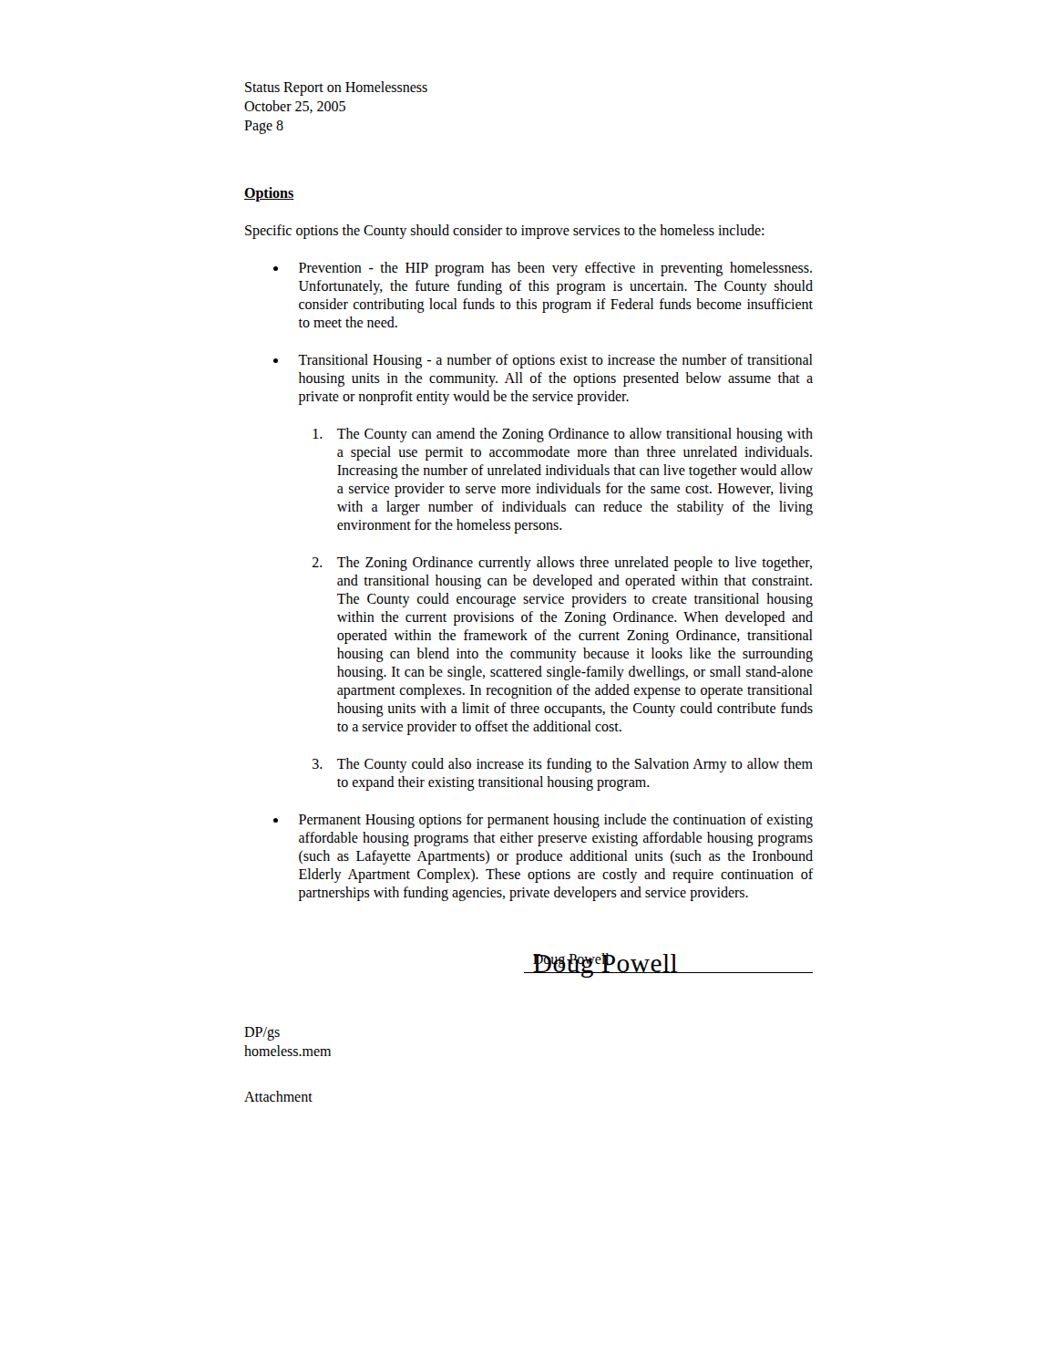Status Report on Homelessness
October 25, 2005
Page 8
Options
Specific options the County should consider to improve services to the homeless include:
Prevention - the HIP program has been very effective in preventing homelessness. Unfortunately, the future funding of this program is uncertain. The County should consider contributing local funds to this program if Federal funds become insufficient to meet the need.
Transitional Housing - a number of options exist to increase the number of transitional housing units in the community. All of the options presented below assume that a private or nonprofit entity would be the service provider.
The County can amend the Zoning Ordinance to allow transitional housing with a special use permit to accommodate more than three unrelated individuals. Increasing the number of unrelated individuals that can live together would allow a service provider to serve more individuals for the same cost. However, living with a larger number of individuals can reduce the stability of the living environment for the homeless persons.
The Zoning Ordinance currently allows three unrelated people to live together, and transitional housing can be developed and operated within that constraint. The County could encourage service providers to create transitional housing within the current provisions of the Zoning Ordinance. When developed and operated within the framework of the current Zoning Ordinance, transitional housing can blend into the community because it looks like the surrounding housing. It can be single, scattered single-family dwellings, or small stand-alone apartment complexes. In recognition of the added expense to operate transitional housing units with a limit of three occupants, the County could contribute funds to a service provider to offset the additional cost.
The County could also increase its funding to the Salvation Army to allow them to expand their existing transitional housing program.
Permanent Housing options for permanent housing include the continuation of existing affordable housing programs that either preserve existing affordable housing programs (such as Lafayette Apartments) or produce additional units (such as the Ironbound Elderly Apartment Complex). These options are costly and require continuation of partnerships with funding agencies, private developers and service providers.
Doug Powell
Doug Powell
DP/gs
homeless.mem
Attachment